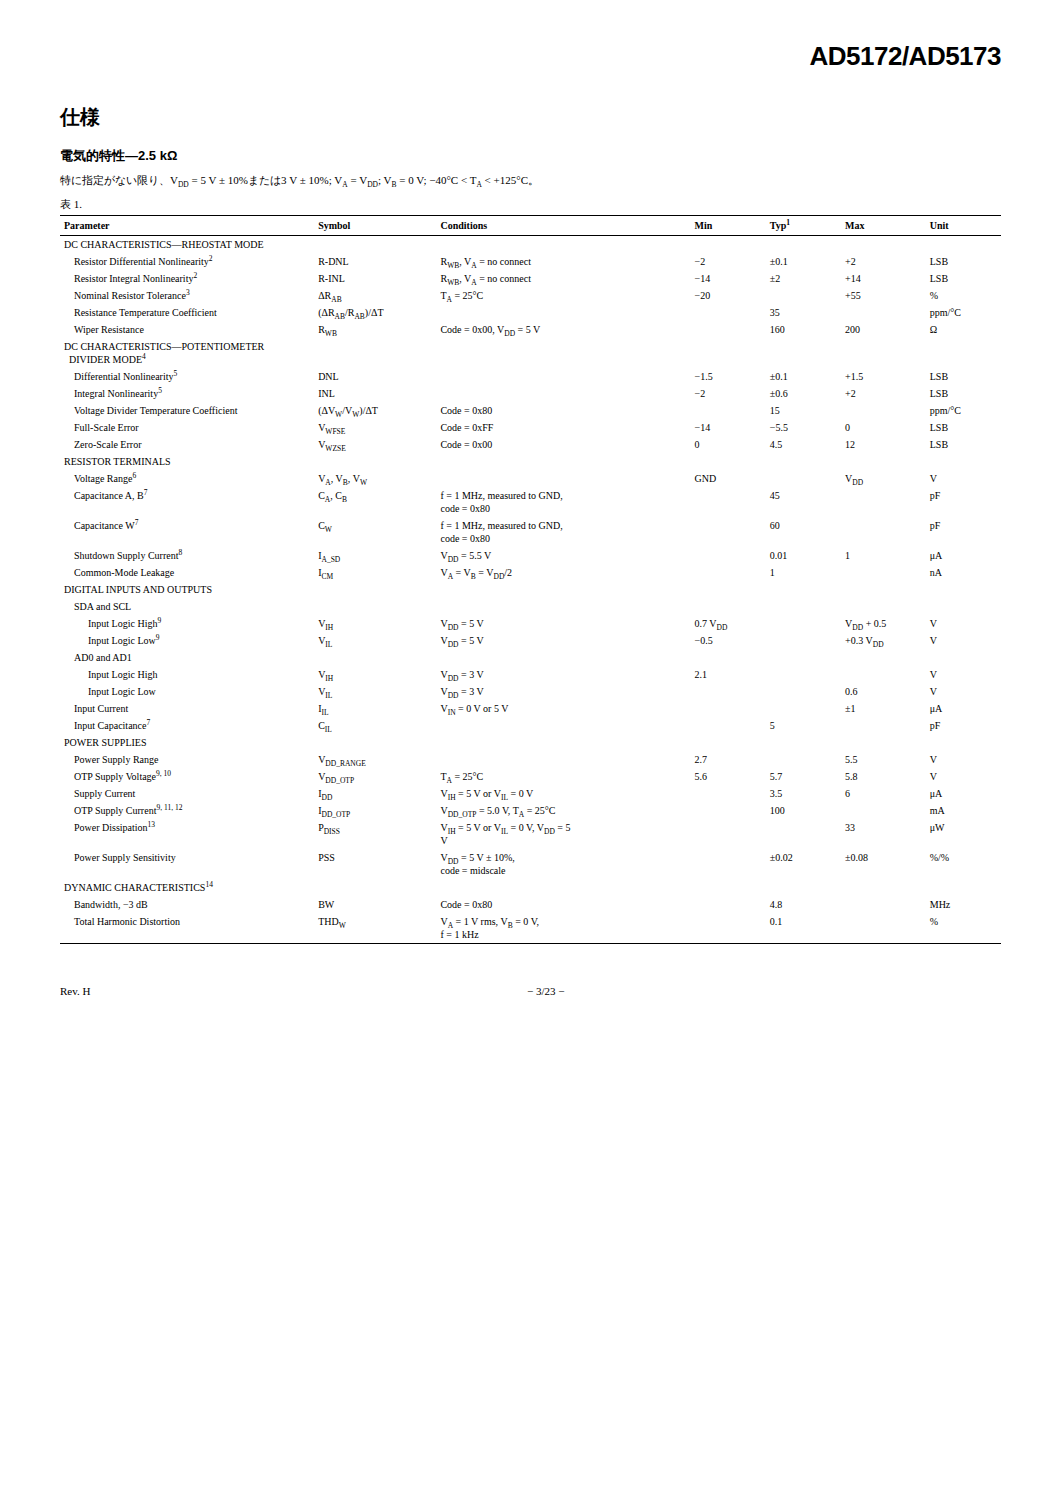AD5172/AD5173
仕様
電気的特性—2.5 kΩ
特に指定がない限り、VDD = 5 V ± 10%または3 V ± 10%; VA = VDD; VB = 0 V; −40°C < TA < +125°C。
表 1.
| Parameter | Symbol | Conditions | Min | Typ 1 | Max | Unit |
| --- | --- | --- | --- | --- | --- | --- |
| DC CHARACTERISTICS—RHEOSTAT MODE | | | | | | |
| Resistor Differential Nonlinearity 2 | R-DNL | R WB , V A = no connect | −2 | ±0.1 | +2 | LSB |
| Resistor Integral Nonlinearity 2 | R-INL | R WB , V A = no connect | −14 | ±2 | +14 | LSB |
| Nominal Resistor Tolerance 3 | ΔR AB | T A = 25°C | −20 | | +55 | % |
| Resistance Temperature Coefficient | (ΔR AB /R AB )/ΔT | | | 35 | | ppm/°C |
| Wiper Resistance | R WB | Code = 0x00, V DD = 5 V | | 160 | 200 | Ω |
| DC CHARACTERISTICS—POTENTIOMETER DIVIDER MODE 4 | | | | | | |
| Differential Nonlinearity 5 | DNL | | −1.5 | ±0.1 | +1.5 | LSB |
| Integral Nonlinearity 5 | INL | | −2 | ±0.6 | +2 | LSB |
| Voltage Divider Temperature Coefficient | (ΔV W /V W )/ΔT | Code = 0x80 | | 15 | | ppm/°C |
| Full-Scale Error | V WFSE | Code = 0xFF | −14 | −5.5 | 0 | LSB |
| Zero-Scale Error | V WZSE | Code = 0x00 | 0 | 4.5 | 12 | LSB |
| RESISTOR TERMINALS | | | | | | |
| Voltage Range 6 | V A , V B , V W | | GND | | V DD | V |
| Capacitance A, B 7 | C A , C B | f = 1 MHz, measured to GND, code = 0x80 | | 45 | | pF |
| Capacitance W 7 | C W | f = 1 MHz, measured to GND, code = 0x80 | | 60 | | pF |
| Shutdown Supply Current 8 | I A_SD | V DD = 5.5 V | | 0.01 | 1 | μA |
| Common-Mode Leakage | I CM | V A = V B = V DD /2 | | 1 | | nA |
| DIGITAL INPUTS AND OUTPUTS | | | | | | |
| SDA and SCL | | | | | | |
| Input Logic High 9 | V IH | V DD = 5 V | 0.7 V DD | | V DD + 0.5 | V |
| Input Logic Low 9 | V IL | V DD = 5 V | −0.5 | | +0.3 V DD | V |
| AD0 and AD1 | | | | | | |
| Input Logic High | V IH | V DD = 3 V | 2.1 | | | V |
| Input Logic Low | V IL | V DD = 3 V | | | 0.6 | V |
| Input Current | I IL | V IN = 0 V or 5 V | | | ±1 | μA |
| Input Capacitance 7 | C IL | | | 5 | | pF |
| POWER SUPPLIES | | | | | | |
| Power Supply Range | V DD_RANGE | | 2.7 | | 5.5 | V |
| OTP Supply Voltage 9, 10 | V DD_OTP | T A = 25°C | 5.6 | 5.7 | 5.8 | V |
| Supply Current | I DD | V IH = 5 V or V IL = 0 V | | 3.5 | 6 | μA |
| OTP Supply Current 9, 11, 12 | I DD_OTP | V DD_OTP = 5.0 V, T A = 25°C | | 100 | | mA |
| Power Dissipation 13 | P DISS | V IH = 5 V or V IL = 0 V, V DD = 5 V | | | 33 | μW |
| Power Supply Sensitivity | PSS | V DD = 5 V ± 10%, code = midscale | | ±0.02 | ±0.08 | %/% |
| DYNAMIC CHARACTERISTICS 14 | | | | | | |
| Bandwidth, −3 dB | BW | Code = 0x80 | | 4.8 | | MHz |
| Total Harmonic Distortion | THD W | V A = 1 V rms, V B = 0 V, f = 1 kHz | | 0.1 | | % |
Rev. H − 3/23 −